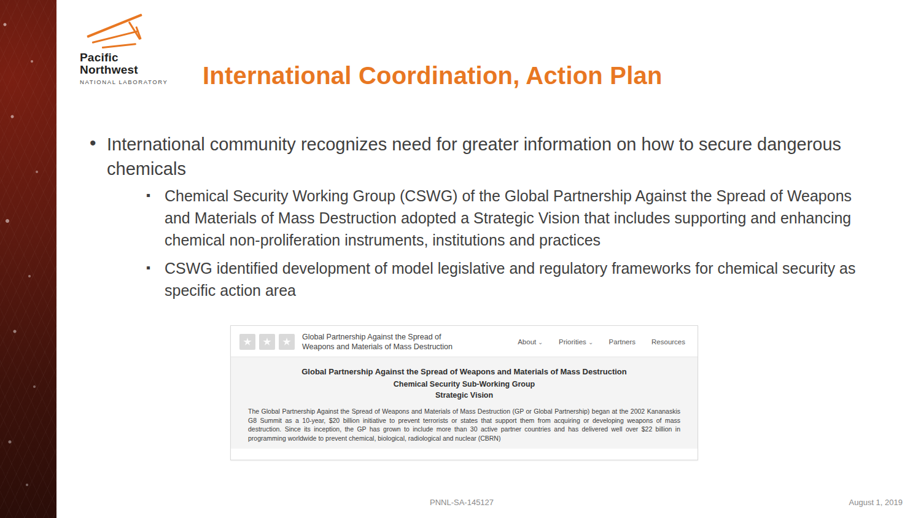Pacific
Northwest
NATIONAL LABORATORY
International Coordination, Action Plan
International community recognizes need for greater information on how to secure dangerous chemicals
Chemical Security Working Group (CSWG) of the Global Partnership Against the Spread of Weapons and Materials of Mass Destruction adopted a Strategic Vision that includes supporting and enhancing chemical non-proliferation instruments, institutions and practices
CSWG identified development of model legislative and regulatory frameworks for chemical security as specific action area
Global Partnership Against the Spread of
Weapons and Materials of Mass Destruction
About Priorities Partners Resources
Global Partnership Against the Spread of Weapons and Materials of Mass Destruction
Chemical Security Sub-Working Group
Strategic Vision
The Global Partnership Against the Spread of Weapons and Materials of Mass Destruction (GP or Global Partnership) began at the 2002 Kananaskis G8 Summit as a 10-year, $20 billion initiative to prevent terrorists or states that support them from acquiring or developing weapons of mass destruction. Since its inception, the GP has grown to include more than 30 active partner countries and has delivered well over $22 billion in programming worldwide to prevent chemical, biological, radiological and nuclear (CBRN)
PNNL-SA-145127
August 1, 2019